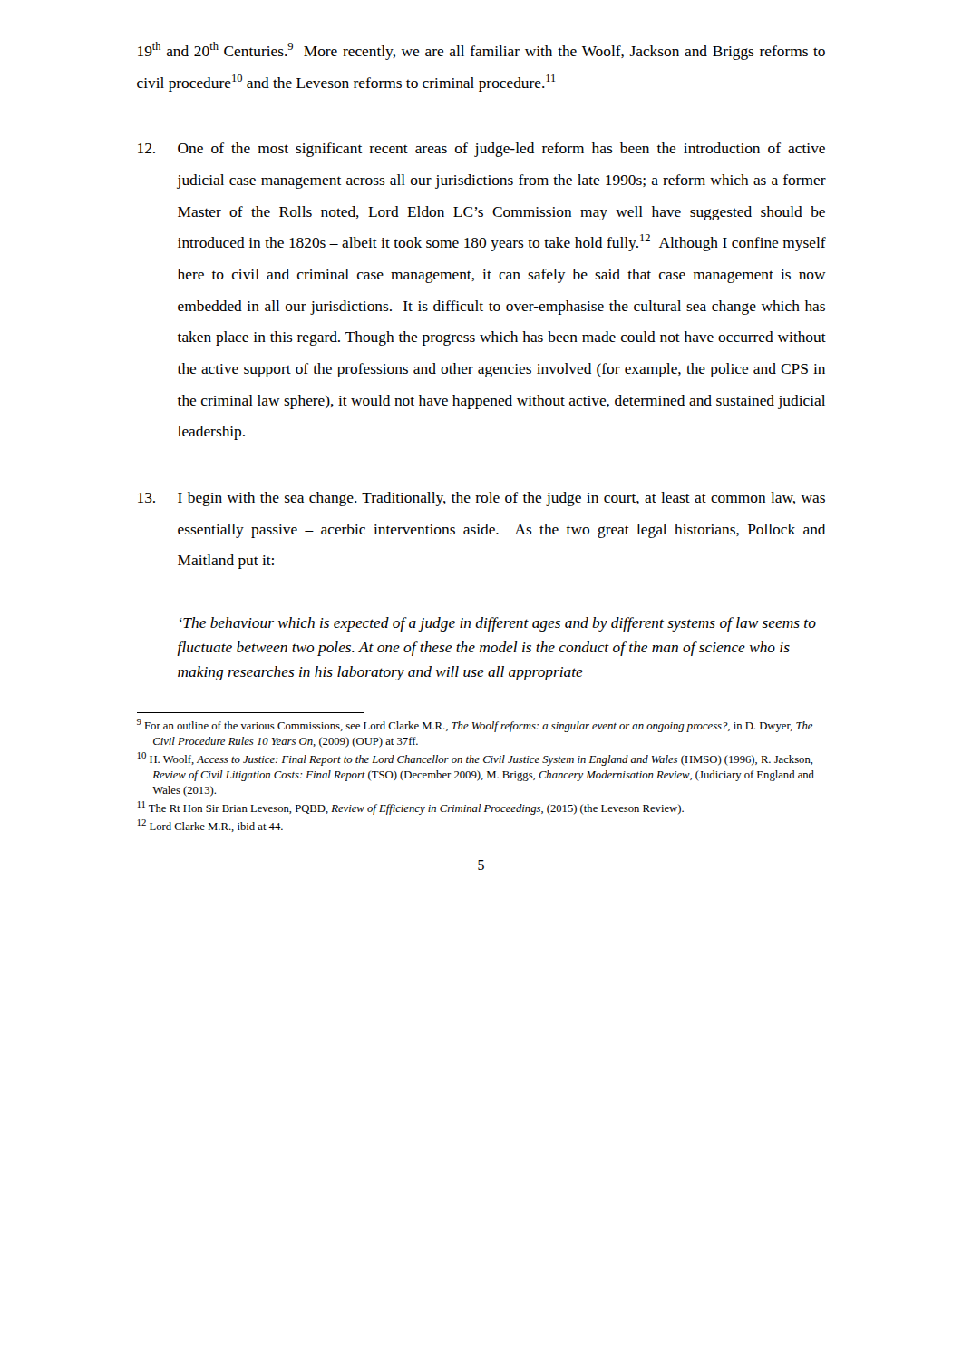19th and 20th Centuries.9 More recently, we are all familiar with the Woolf, Jackson and Briggs reforms to civil procedure10 and the Leveson reforms to criminal procedure.11
12. One of the most significant recent areas of judge-led reform has been the introduction of active judicial case management across all our jurisdictions from the late 1990s; a reform which as a former Master of the Rolls noted, Lord Eldon LC’s Commission may well have suggested should be introduced in the 1820s – albeit it took some 180 years to take hold fully.12 Although I confine myself here to civil and criminal case management, it can safely be said that case management is now embedded in all our jurisdictions. It is difficult to over-emphasise the cultural sea change which has taken place in this regard. Though the progress which has been made could not have occurred without the active support of the professions and other agencies involved (for example, the police and CPS in the criminal law sphere), it would not have happened without active, determined and sustained judicial leadership.
13. I begin with the sea change. Traditionally, the role of the judge in court, at least at common law, was essentially passive – acerbic interventions aside. As the two great legal historians, Pollock and Maitland put it:
‘The behaviour which is expected of a judge in different ages and by different systems of law seems to fluctuate between two poles. At one of these the model is the conduct of the man of science who is making researches in his laboratory and will use all appropriate
9 For an outline of the various Commissions, see Lord Clarke M.R., The Woolf reforms: a singular event or an ongoing process?, in D. Dwyer, The Civil Procedure Rules 10 Years On, (2009) (OUP) at 37ff.
10 H. Woolf, Access to Justice: Final Report to the Lord Chancellor on the Civil Justice System in England and Wales (HMSO) (1996), R. Jackson, Review of Civil Litigation Costs: Final Report (TSO) (December 2009), M. Briggs, Chancery Modernisation Review, (Judiciary of England and Wales (2013).
11 The Rt Hon Sir Brian Leveson, PQBD, Review of Efficiency in Criminal Proceedings, (2015) (the Leveson Review).
12 Lord Clarke M.R., ibid at 44.
5